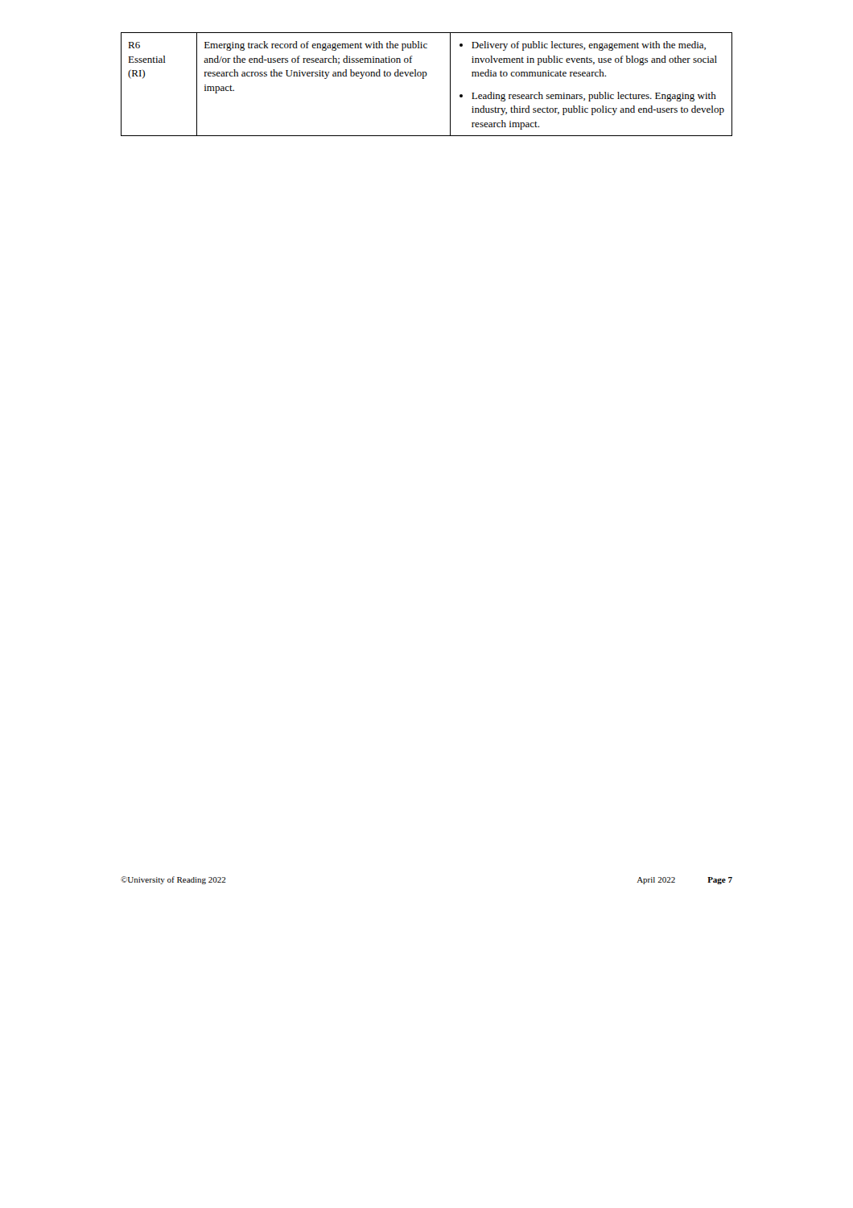| R6 Essential (RI) | Emerging track record of engagement with the public and/or the end-users of research; dissemination of research across the University and beyond to develop impact. | Delivery of public lectures, engagement with the media, involvement in public events, use of blogs and other social media to communicate research. Leading research seminars, public lectures. Engaging with industry, third sector, public policy and end-users to develop research impact. |
©University of Reading 2022
April 2022 Page 7